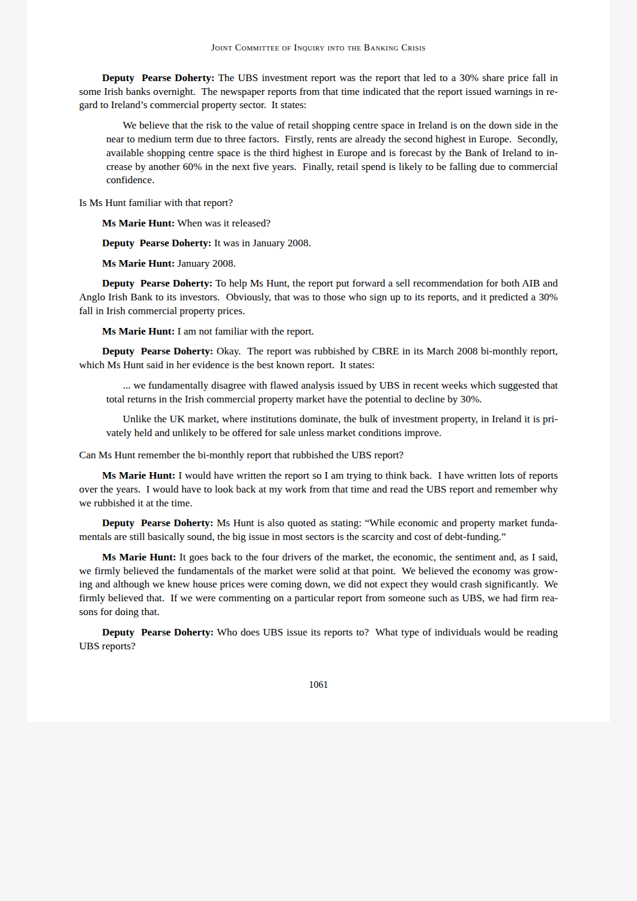Joint Committee of Inquiry into the Banking Crisis
Deputy Pearse Doherty: The UBS investment report was the report that led to a 30% share price fall in some Irish banks overnight. The newspaper reports from that time indicated that the report issued warnings in regard to Ireland’s commercial property sector. It states:
We believe that the risk to the value of retail shopping centre space in Ireland is on the down side in the near to medium term due to three factors. Firstly, rents are already the second highest in Europe. Secondly, available shopping centre space is the third highest in Europe and is forecast by the Bank of Ireland to increase by another 60% in the next five years. Finally, retail spend is likely to be falling due to commercial confidence.
Is Ms Hunt familiar with that report?
Ms Marie Hunt: When was it released?
Deputy Pearse Doherty: It was in January 2008.
Ms Marie Hunt: January 2008.
Deputy Pearse Doherty: To help Ms Hunt, the report put forward a sell recommendation for both AIB and Anglo Irish Bank to its investors. Obviously, that was to those who sign up to its reports, and it predicted a 30% fall in Irish commercial property prices.
Ms Marie Hunt: I am not familiar with the report.
Deputy Pearse Doherty: Okay. The report was rubbished by CBRE in its March 2008 bi-monthly report, which Ms Hunt said in her evidence is the best known report. It states:
... we fundamentally disagree with flawed analysis issued by UBS in recent weeks which suggested that total returns in the Irish commercial property market have the potential to decline by 30%.
Unlike the UK market, where institutions dominate, the bulk of investment property, in Ireland it is privately held and unlikely to be offered for sale unless market conditions improve.
Can Ms Hunt remember the bi-monthly report that rubbished the UBS report?
Ms Marie Hunt: I would have written the report so I am trying to think back. I have written lots of reports over the years. I would have to look back at my work from that time and read the UBS report and remember why we rubbished it at the time.
Deputy Pearse Doherty: Ms Hunt is also quoted as stating: “While economic and property market fundamentals are still basically sound, the big issue in most sectors is the scarcity and cost of debt-funding.”
Ms Marie Hunt: It goes back to the four drivers of the market, the economic, the sentiment and, as I said, we firmly believed the fundamentals of the market were solid at that point. We believed the economy was growing and although we knew house prices were coming down, we did not expect they would crash significantly. We firmly believed that. If we were commenting on a particular report from someone such as UBS, we had firm reasons for doing that.
Deputy Pearse Doherty: Who does UBS issue its reports to? What type of individuals would be reading UBS reports?
1061